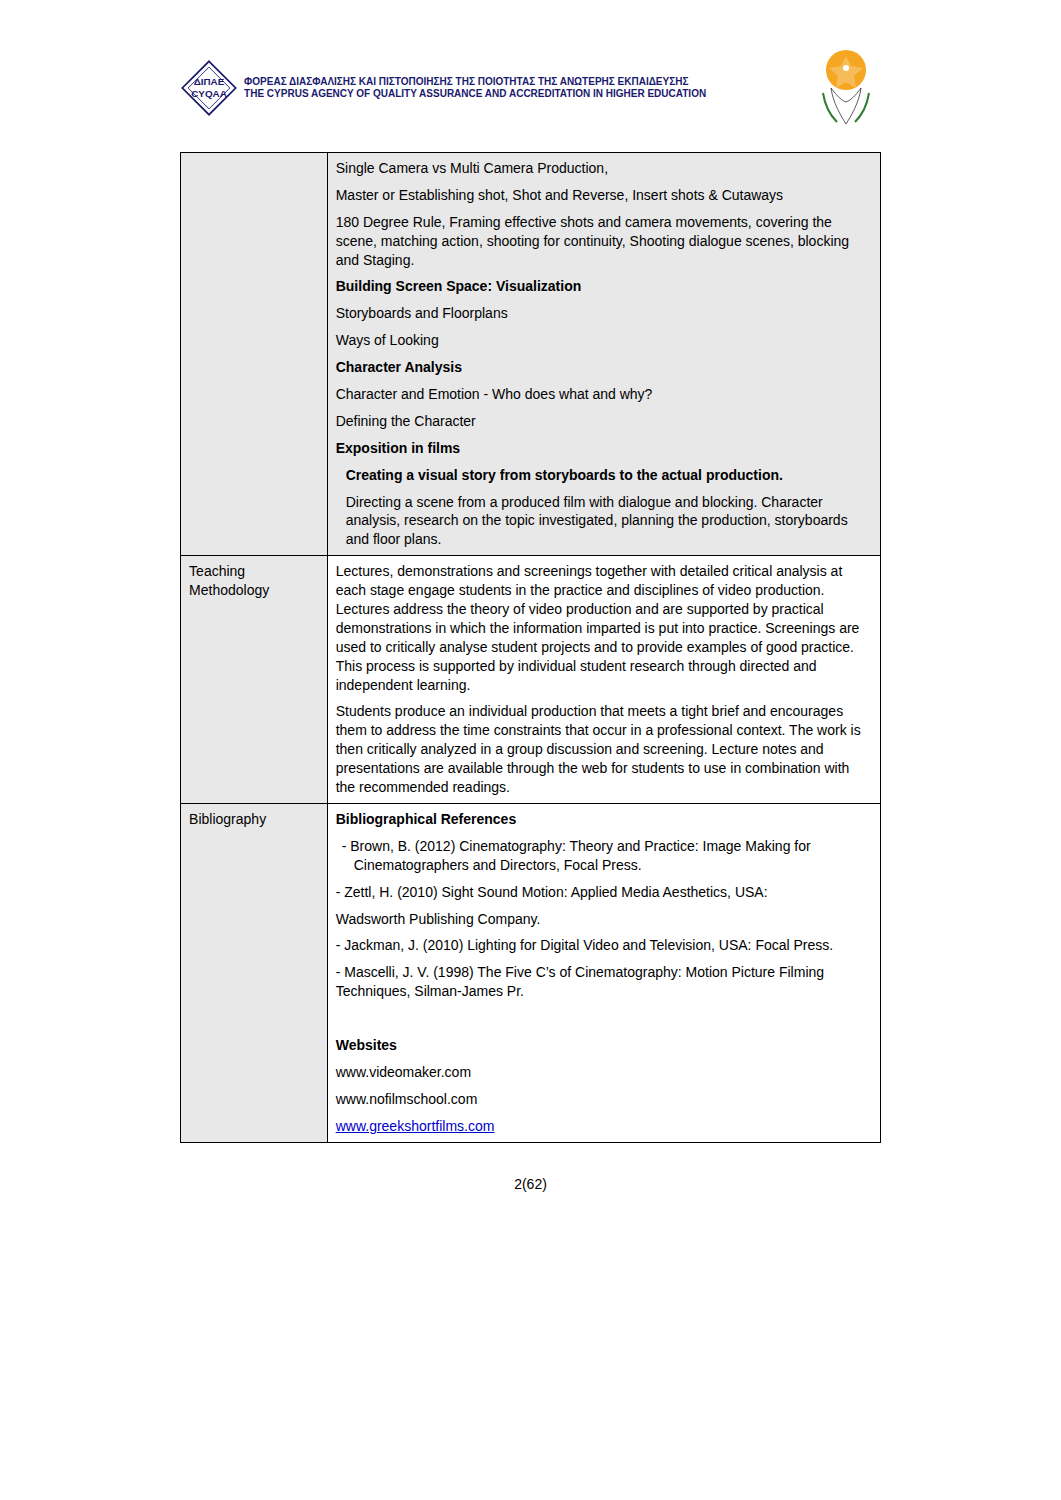ΔΙΠΑΕ CYQAA
ΦΟΡΕΑΣ ΔΙΑΣΦΑΛΙΣΗΣ ΚΑΙ ΠΙΣΤΟΠΟΙΗΣΗΣ ΤΗΣ ΠΟΙΟΤΗΤΑΣ ΤΗΣ ΑΝΩΤΕΡΗΣ ΕΚΠΑΙΔΕΥΣΗΣ
THE CYPRUS AGENCY OF QUALITY ASSURANCE AND ACCREDITATION IN HIGHER EDUCATION
| | Single Camera vs Multi Camera Production, Master or Establishing shot, Shot and Reverse, Insert shots & Cutaways 180 Degree Rule, Framing effective shots and camera movements, covering the scene, matching action, shooting for continuity, Shooting dialogue scenes, blocking and Staging. Building Screen Space: Visualization Storyboards and Floorplans Ways of Looking Character Analysis Character and Emotion - Who does what and why? Defining the Character Exposition in films Creating a visual story from storyboards to the actual production. Directing a scene from a produced film with dialogue and blocking. Character analysis, research on the topic investigated, planning the production, storyboards and floor plans. |
| Teaching Methodology | Lectures, demonstrations and screenings together with detailed critical analysis at each stage engage students in the practice and disciplines of video production. Lectures address the theory of video production and are supported by practical demonstrations in which the information imparted is put into practice. Screenings are used to critically analyse student projects and to provide examples of good practice. This process is supported by individual student research through directed and independent learning. Students produce an individual production that meets a tight brief and encourages them to address the time constraints that occur in a professional context. The work is then critically analyzed in a group discussion and screening. Lecture notes and presentations are available through the web for students to use in combination with the recommended readings. |
| Bibliography | Bibliographical References - Brown, B. (2012) Cinematography: Theory and Practice: Image Making for Cinematographers and Directors, Focal Press. - Zettl, H. (2010) Sight Sound Motion: Applied Media Aesthetics, USA: Wadsworth Publishing Company. - Jackman, J. (2010) Lighting for Digital Video and Television, USA: Focal Press. - Mascelli, J. V. (1998) The Five C’s of Cinematography: Motion Picture Filming Techniques, Silman-James Pr. Websites www.videomaker.com www.nofilmschool.com www.greekshortfilms.com |
2(62)